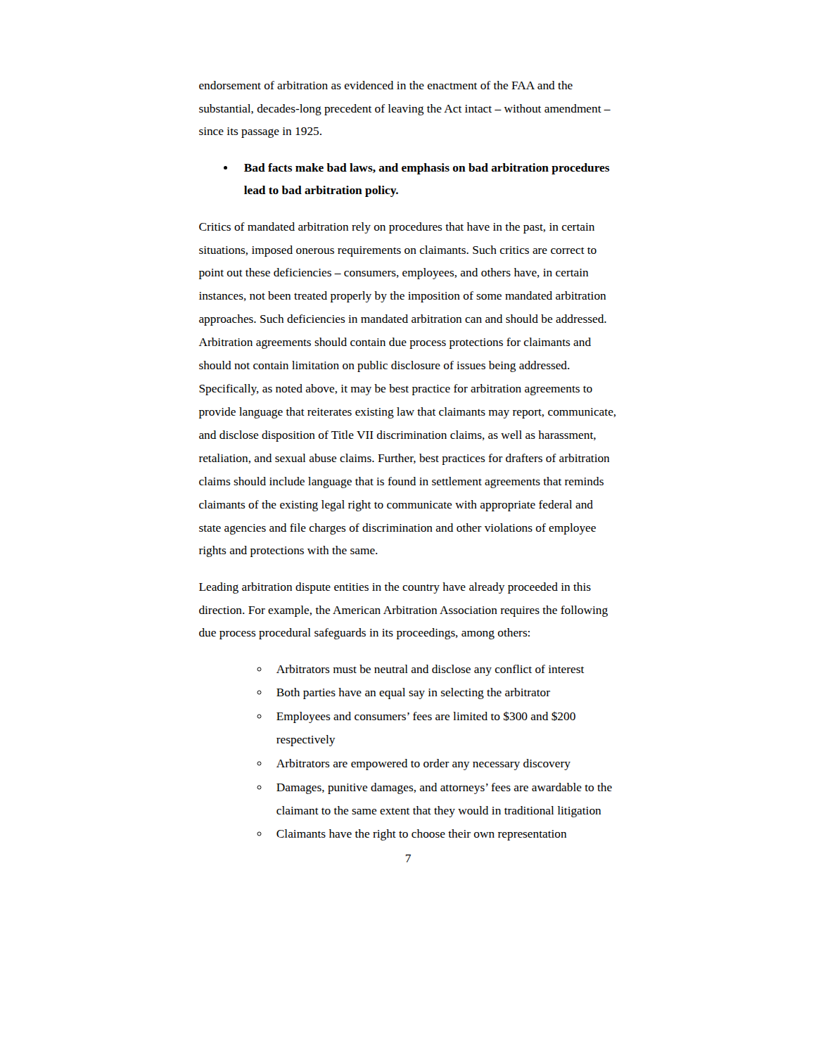endorsement of arbitration as evidenced in the enactment of the FAA and the substantial, decades-long precedent of leaving the Act intact – without amendment – since its passage in 1925.
Bad facts make bad laws, and emphasis on bad arbitration procedures lead to bad arbitration policy.
Critics of mandated arbitration rely on procedures that have in the past, in certain situations, imposed onerous requirements on claimants. Such critics are correct to point out these deficiencies – consumers, employees, and others have, in certain instances, not been treated properly by the imposition of some mandated arbitration approaches. Such deficiencies in mandated arbitration can and should be addressed. Arbitration agreements should contain due process protections for claimants and should not contain limitation on public disclosure of issues being addressed. Specifically, as noted above, it may be best practice for arbitration agreements to provide language that reiterates existing law that claimants may report, communicate, and disclose disposition of Title VII discrimination claims, as well as harassment, retaliation, and sexual abuse claims. Further, best practices for drafters of arbitration claims should include language that is found in settlement agreements that reminds claimants of the existing legal right to communicate with appropriate federal and state agencies and file charges of discrimination and other violations of employee rights and protections with the same.
Leading arbitration dispute entities in the country have already proceeded in this direction. For example, the American Arbitration Association requires the following due process procedural safeguards in its proceedings, among others:
Arbitrators must be neutral and disclose any conflict of interest
Both parties have an equal say in selecting the arbitrator
Employees and consumers’ fees are limited to $300 and $200 respectively
Arbitrators are empowered to order any necessary discovery
Damages, punitive damages, and attorneys’ fees are awardable to the claimant to the same extent that they would in traditional litigation
Claimants have the right to choose their own representation
7